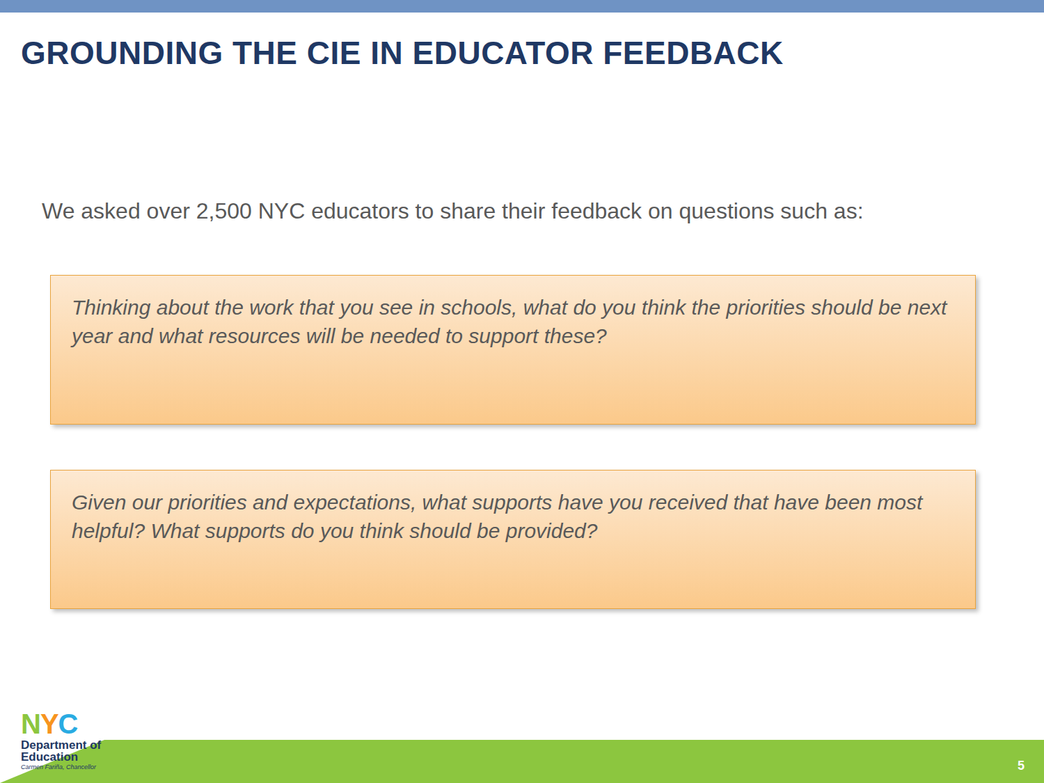GROUNDING THE CIE IN EDUCATOR FEEDBACK
We asked over 2,500 NYC educators to share their feedback on questions such as:
Thinking about the work that you see in schools, what do you think the priorities should be next year and what resources will be needed to support these?
Given our priorities and expectations, what supports have you received that have been most helpful? What supports do you think should be provided?
NYC
Department of
Education
Carmen Fariña, Chancellor
5